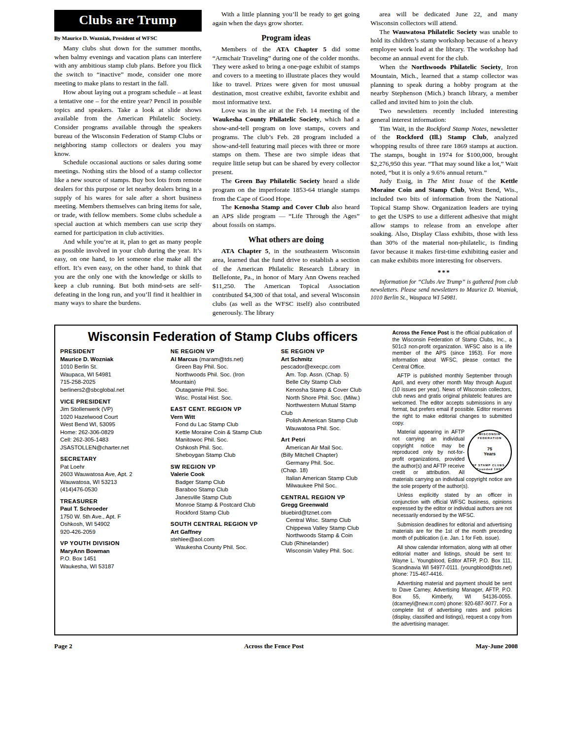Clubs are Trump
By Maurice D. Wozniak, President of WFSC
Many clubs shut down for the summer months, when balmy evenings and vacation plans can interfere with any ambitious stamp club plans. Before you flick the switch to “inactive” mode, consider one more meeting to make plans to restart in the fall.
How about laying out a program schedule – at least a tentative one – for the entire year? Pencil in possible topics and speakers. Take a look at slide shows available from the American Philatelic Society. Consider programs available through the speakers bureau of the Wisconsin Federation of Stamp Clubs or neighboring stamp collectors or dealers you may know.
Schedule occasional auctions or sales during some meetings. Nothing stirs the blood of a stamp collector like a new source of stamps. Buy box lots from remote dealers for this purpose or let nearby dealers bring in a supply of his wares for sale after a short business meeting. Members themselves can bring items for sale, or trade, with fellow members. Some clubs schedule a special auction at which members can use scrip they earned for participation in club activities.
And while you’re at it, plan to get as many people as possible involved in your club during the year. It’s easy, on one hand, to let someone else make all the effort. It’s even easy, on the other hand, to think that you are the only one with the knowledge or skills to keep a club running. But both mind-sets are self-defeating in the long run, and you’ll find it healthier in many ways to share the burdens.
With a little planning you’ll be ready to get going again when the days grow shorter.
Program ideas
Members of the ATA Chapter 5 did some “Armchair Traveling” during one of the colder months. They were asked to bring a one-page exhibit of stamps and covers to a meeting to illustrate places they would like to travel. Prizes were given for most unusual destination, most creative exhibit, favorite exhibit and most informative text.
Love was in the air at the Feb. 14 meeting of the Waukesha County Philatelic Society, which had a show-and-tell program on love stamps, covers and programs. The club’s Feb. 28 program included a show-and-tell featuring mail pieces with three or more stamps on them. These are two simple ideas that require little setup but can be shared by every collector present.
The Green Bay Philatelic Society heard a slide program on the imperforate 1853-64 triangle stamps from the Cape of Good Hope.
The Kenosha Stamp and Cover Club also heard an APS slide program — “Life Through the Ages” about fossils on stamps.
What others are doing
ATA Chapter 5, in the southeastern Wisconsin area, learned that the fund drive to establish a section of the American Philatelic Research Library in Bellefonte, Pa., in honor of Mary Ann Owens reached $11,250. The American Topical Association contributed $4,300 of that total, and several Wisconsin clubs (as well as the WFSC itself) also contributed generously. The library
area will be dedicated June 22, and many Wisconsin collectors will attend.
The Wauwatosa Philatelic Society was unable to hold its children’s stamp workshop because of a heavy employee work load at the library. The workshop had become an annual event for the club.
When the Northwoods Philatelic Society, Iron Mountain, Mich., learned that a stamp collector was planning to speak during a hobby program at the nearby Stephenson (Mich.) branch library, a member called and invited him to join the club.
Two newsletters recently included interesting general interest information:
Tim Wait, in the Rockford Stamp Notes, newsletter of the Rockford (Ill.) Stamp Club, analyzed whopping results of three rare 1869 stamps at auction. The stamps, bought in 1974 for $100,000, brought $2,276,950 this year. “That may sound like a lot,” Wait noted, “but it is only a 9.6% annual return.”
Judy Essig, in The Mint Issue of the Kettle Moraine Coin and Stamp Club, West Bend, Wis., included two bits of information from the National Topical Stamp Show. Organization leaders are trying to get the USPS to use a different adhesive that might allow stamps to release from an envelope after soaking. Also, Display Class exhibits, those with less than 30% of the material non-philatelic, is finding favor because it makes first-time exhibiting easier and can make exhibits more interesting for observers.
***
Information for “Clubs Are Trump” is gathered from club newsletters. Please send newsletters to Maurice D. Wozniak, 1010 Berlin St., Waupaca WI 54981.
Wisconsin Federation of Stamp Clubs officers
PRESIDENT
Maurice D. Wozniak
1010 Berlin St.
Waupaca, WI 54981
715-258-2025
berliners2@sbcglobal.net
VICE PRESIDENT
Jim Stollenwerk (VP)
1020 Hazelwood Court
West Bend WI, 53095
Home: 262-306-0829
Cell: 262-305-1483
JSASTOLLEN@charter.net
SECRETARY
Pat Loehr
2603 Wauwatosa Ave, Apt. 2
Wauwatosa, WI 53213
(414)476-0530
TREASURER
Paul T. Schroeder
1750 W. 5th Ave., Apt. F
Oshkosh, WI 54902
920-426-2059
VP YOUTH DIVISION
MaryAnn Bowman
P.O. Box 1451
Waukesha, WI 53187
NE REGION VP
Al Marcus (maram@tds.net)
Green Bay Phil. Soc.
Northwoods Phil. Soc. (Iron
Mountain)
Outagamie Phil. Soc.
Wisc. Postal Hist. Soc.
EAST CENT. REGION VP
Vern Witt
Fond du Lac Stamp Club
Kettle Moraine Coin & Stamp Club
Manitowoc Phil. Soc.
Oshkosh Phil. Soc.
Sheboygan Stamp Club
SW REGION VP
Valerie Cook
Badger Stamp Club
Baraboo Stamp Club
Janesville Stamp Club
Monroe Stamp & Postcard Club
Rockford Stamp Club
SOUTH CENTRAL REGION VP
Art Gaffney
stehlee@aol.com
Waukesha County Phil. Soc.
SE REGION VP
Art Schmitz
pescador@execpc.com
Am. Top. Assn. (Chap. 5)
Belle City Stamp Club
Kenosha Stamp & Cover Club
North Shore Phil. Soc. (Milw.)
Northwestern Mutual Stamp
Club
Polish American Stamp Club
Wauwatosa Phil. Soc.
Art Petri
American Air Mail Soc.
(Billy Mitchell Chapter)
Germany Phil. Soc.
(Chap. 18)
Italian American Stamp Club
Milwaukee Phil Soc.
CENTRAL REGION VP
Gregg Greenwald
bluebird@tznet.com
Central Wisc. Stamp Club
Chippewa Valley Stamp Club
Northwoods Stamp & Coin
Club (Rhinelander)
Wisconsin Valley Phil. Soc.
Across the Fence Post is the official publication of the Wisconsin Federation of Stamp Clubs, Inc., a 501c3 non-profit organization. WFSC also is a life member of the APS (since 1953). For more information about WFSC, please contact the Central Office.
AFTP is published monthly September through April, and every other month May through August (10 issues per year). News of Wisconsin collectors, club news and gratis original philatelic features are welcomed. The editor accepts submissions in any format, but prefers email if possible. Editor reserves the right to make editorial changes to submitted copy.
WISCONSIN FEDERATION
75
Years
OF STAMP CLUBS · Founded 1932
Material appearing in AFTP not carrying an individual copyright notice may be reproduced only by not-for-profit organizations, provided the author(s) and AFTP receive credit or attribution. All materials carrying an individual copyright notice are the sole property of the author(s).
Unless explicitly stated by an officer in conjunction with official WFSC business, opinions expressed by the editor or individual authors are not necessarily endorsed by the WFSC.
Submission deadlines for editorial and advertising materials are for the 1st of the month preceding month of publication (i.e. Jan. 1 for Feb. issue).
All show calendar information, along with all other editorial matter and listings, should be sent to: Wayne L. Youngblood, Editor ATFP, P.O. Box 111, Scandinavia WI 54977-0111. (youngblood@tds.net) phone: 715-467-4416.
Advertising material and payment should be sent to Dave Carney, Advertising Manager, AFTP, P.O. Box 55, Kimberly, WI 54136-0055. (dcarneyl@new.rr.com) phone: 920-687-9077. For a complete list of advertising rates and policies (display, classified and listings), request a copy from the advertising manager.
Page 2
Across the Fence Post
May-June 2008